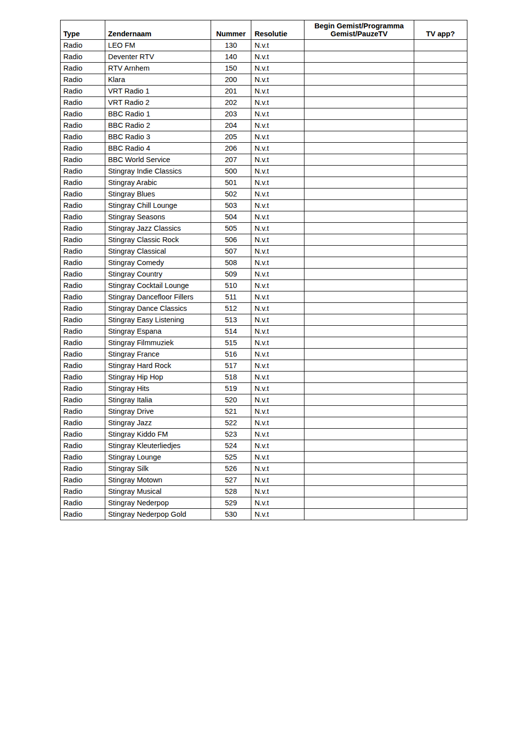| Type | Zendernaam | Nummer | Resolutie | Begin Gemist/Programma Gemist/PauzeTV | TV app? |
| --- | --- | --- | --- | --- | --- |
| Radio | LEO FM | 130 | N.v.t | | |
| Radio | Deventer RTV | 140 | N.v.t | | |
| Radio | RTV Arnhem | 150 | N.v.t | | |
| Radio | Klara | 200 | N.v.t | | |
| Radio | VRT Radio 1 | 201 | N.v.t | | |
| Radio | VRT Radio 2 | 202 | N.v.t | | |
| Radio | BBC Radio 1 | 203 | N.v.t | | |
| Radio | BBC Radio 2 | 204 | N.v.t | | |
| Radio | BBC Radio 3 | 205 | N.v.t | | |
| Radio | BBC Radio 4 | 206 | N.v.t | | |
| Radio | BBC World Service | 207 | N.v.t | | |
| Radio | Stingray Indie Classics | 500 | N.v.t | | |
| Radio | Stingray Arabic | 501 | N.v.t | | |
| Radio | Stingray Blues | 502 | N.v.t | | |
| Radio | Stingray Chill Lounge | 503 | N.v.t | | |
| Radio | Stingray Seasons | 504 | N.v.t | | |
| Radio | Stingray Jazz Classics | 505 | N.v.t | | |
| Radio | Stingray Classic Rock | 506 | N.v.t | | |
| Radio | Stingray Classical | 507 | N.v.t | | |
| Radio | Stingray Comedy | 508 | N.v.t | | |
| Radio | Stingray Country | 509 | N.v.t | | |
| Radio | Stingray Cocktail Lounge | 510 | N.v.t | | |
| Radio | Stingray Dancefloor Fillers | 511 | N.v.t | | |
| Radio | Stingray Dance Classics | 512 | N.v.t | | |
| Radio | Stingray Easy Listening | 513 | N.v.t | | |
| Radio | Stingray Espana | 514 | N.v.t | | |
| Radio | Stingray Filmmuziek | 515 | N.v.t | | |
| Radio | Stingray France | 516 | N.v.t | | |
| Radio | Stingray Hard Rock | 517 | N.v.t | | |
| Radio | Stingray Hip Hop | 518 | N.v.t | | |
| Radio | Stingray Hits | 519 | N.v.t | | |
| Radio | Stingray Italia | 520 | N.v.t | | |
| Radio | Stingray Drive | 521 | N.v.t | | |
| Radio | Stingray Jazz | 522 | N.v.t | | |
| Radio | Stingray Kiddo FM | 523 | N.v.t | | |
| Radio | Stingray Kleuterliedjes | 524 | N.v.t | | |
| Radio | Stingray Lounge | 525 | N.v.t | | |
| Radio | Stingray Silk | 526 | N.v.t | | |
| Radio | Stingray Motown | 527 | N.v.t | | |
| Radio | Stingray Musical | 528 | N.v.t | | |
| Radio | Stingray Nederpop | 529 | N.v.t | | |
| Radio | Stingray Nederpop Gold | 530 | N.v.t | | |